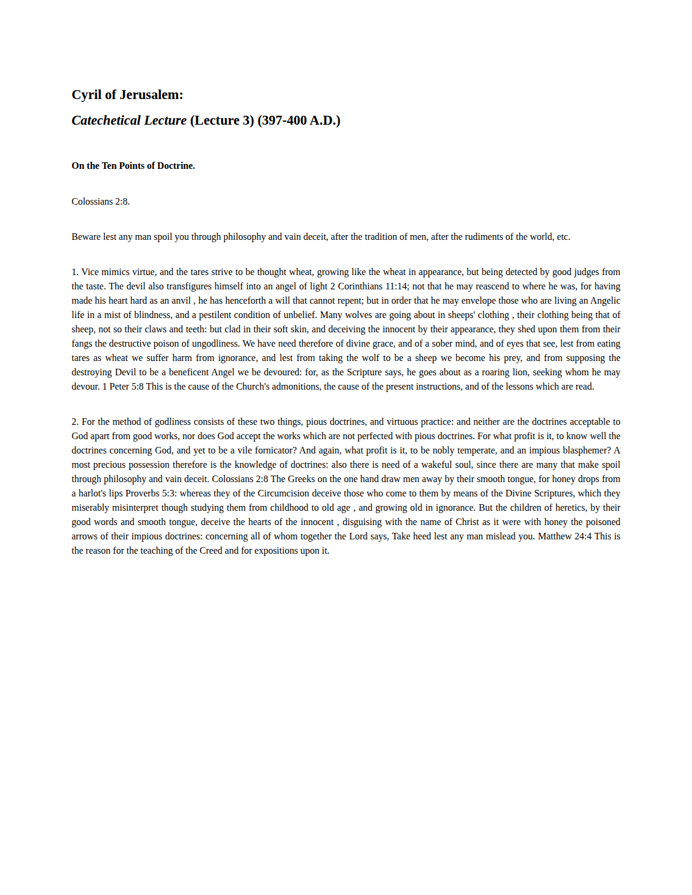Cyril of Jerusalem:
Catechetical Lecture (Lecture 3) (397-400 A.D.)
On the Ten Points of Doctrine.
Colossians 2:8.
Beware lest any man spoil you through philosophy and vain deceit, after the tradition of men, after the rudiments of the world, etc.
1. Vice mimics virtue, and the tares strive to be thought wheat, growing like the wheat in appearance, but being detected by good judges from the taste. The devil also transfigures himself into an angel of light 2 Corinthians 11:14; not that he may reascend to where he was, for having made his heart hard as an anvil , he has henceforth a will that cannot repent; but in order that he may envelope those who are living an Angelic life in a mist of blindness, and a pestilent condition of unbelief. Many wolves are going about in sheeps' clothing , their clothing being that of sheep, not so their claws and teeth: but clad in their soft skin, and deceiving the innocent by their appearance, they shed upon them from their fangs the destructive poison of ungodliness. We have need therefore of divine grace, and of a sober mind, and of eyes that see, lest from eating tares as wheat we suffer harm from ignorance, and lest from taking the wolf to be a sheep we become his prey, and from supposing the destroying Devil to be a beneficent Angel we be devoured: for, as the Scripture says, he goes about as a roaring lion, seeking whom he may devour. 1 Peter 5:8 This is the cause of the Church's admonitions, the cause of the present instructions, and of the lessons which are read.
2. For the method of godliness consists of these two things, pious doctrines, and virtuous practice: and neither are the doctrines acceptable to God apart from good works, nor does God accept the works which are not perfected with pious doctrines. For what profit is it, to know well the doctrines concerning God, and yet to be a vile fornicator? And again, what profit is it, to be nobly temperate, and an impious blasphemer? A most precious possession therefore is the knowledge of doctrines: also there is need of a wakeful soul, since there are many that make spoil through philosophy and vain deceit. Colossians 2:8 The Greeks on the one hand draw men away by their smooth tongue, for honey drops from a harlot's lips Proverbs 5:3: whereas they of the Circumcision deceive those who come to them by means of the Divine Scriptures, which they miserably misinterpret though studying them from childhood to old age , and growing old in ignorance. But the children of heretics, by their good words and smooth tongue, deceive the hearts of the innocent , disguising with the name of Christ as it were with honey the poisoned arrows of their impious doctrines: concerning all of whom together the Lord says, Take heed lest any man mislead you. Matthew 24:4 This is the reason for the teaching of the Creed and for expositions upon it.